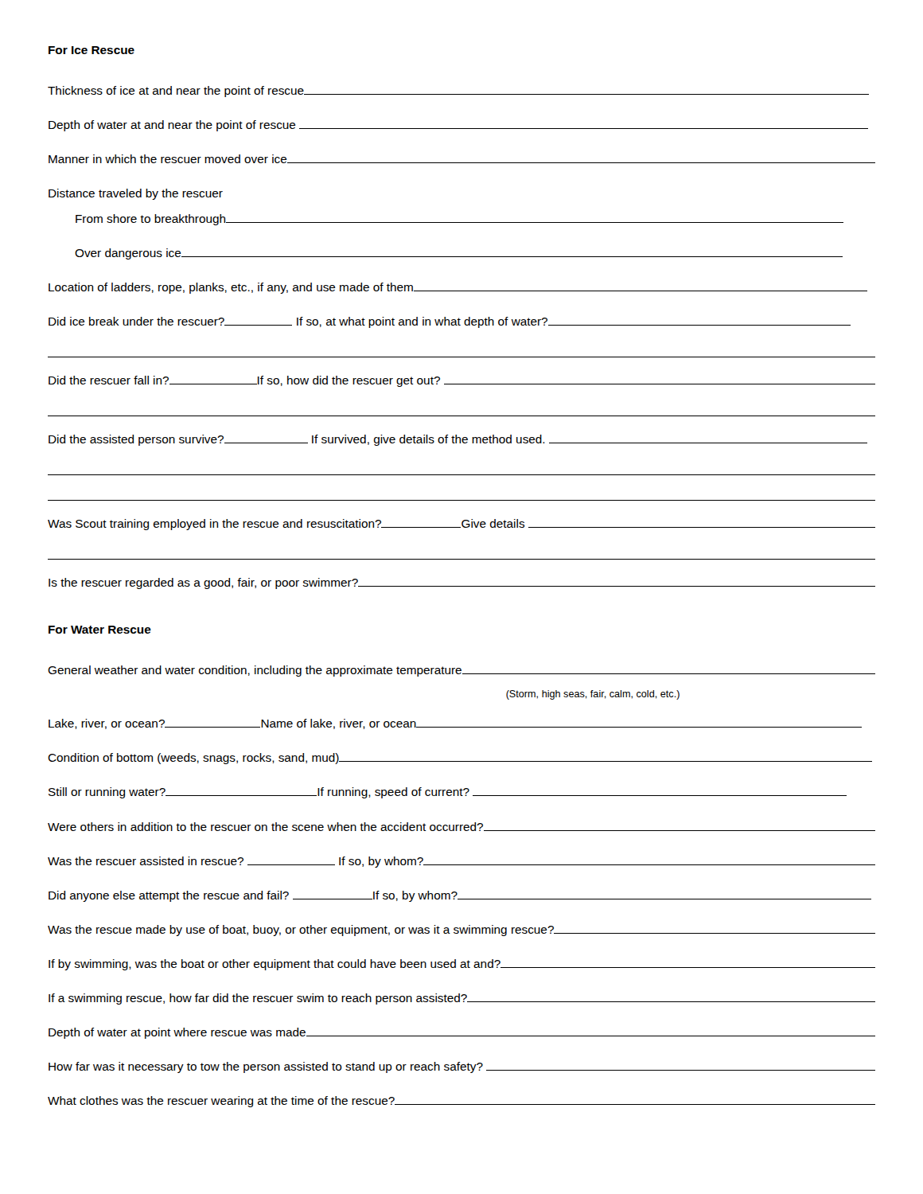For Ice Rescue
Thickness of ice at and near the point of rescue
Depth of water at and near the point of rescue
Manner in which the rescuer moved over ice
Distance traveled by the rescuer
From shore to breakthrough
Over dangerous ice
Location of ladders, rope, planks, etc., if any, and use made of them
Did ice break under the rescuer? If so, at what point and in what depth of water?
Did the rescuer fall in? If so, how did the rescuer get out?
Did the assisted person survive? If survived, give details of the method used.
Was Scout training employed in the rescue and resuscitation? Give details
Is the rescuer regarded as a good, fair, or poor swimmer?
For Water Rescue
General weather and water condition, including the approximate temperature
(Storm, high seas, fair, calm, cold, etc.)
Lake, river, or ocean? Name of lake, river, or ocean
Condition of bottom (weeds, snags, rocks, sand, mud)
Still or running water? If running, speed of current?
Were others in addition to the rescuer on the scene when the accident occurred?
Was the rescuer assisted in rescue? If so, by whom?
Did anyone else attempt the rescue and fail? If so, by whom?
Was the rescue made by use of boat, buoy, or other equipment, or was it a swimming rescue?
If by swimming, was the boat or other equipment that could have been used at and?
If a swimming rescue, how far did the rescuer swim to reach person assisted?
Depth of water at point where rescue was made
How far was it necessary to tow the person assisted to stand up or reach safety?
What clothes was the rescuer wearing at the time of the rescue?